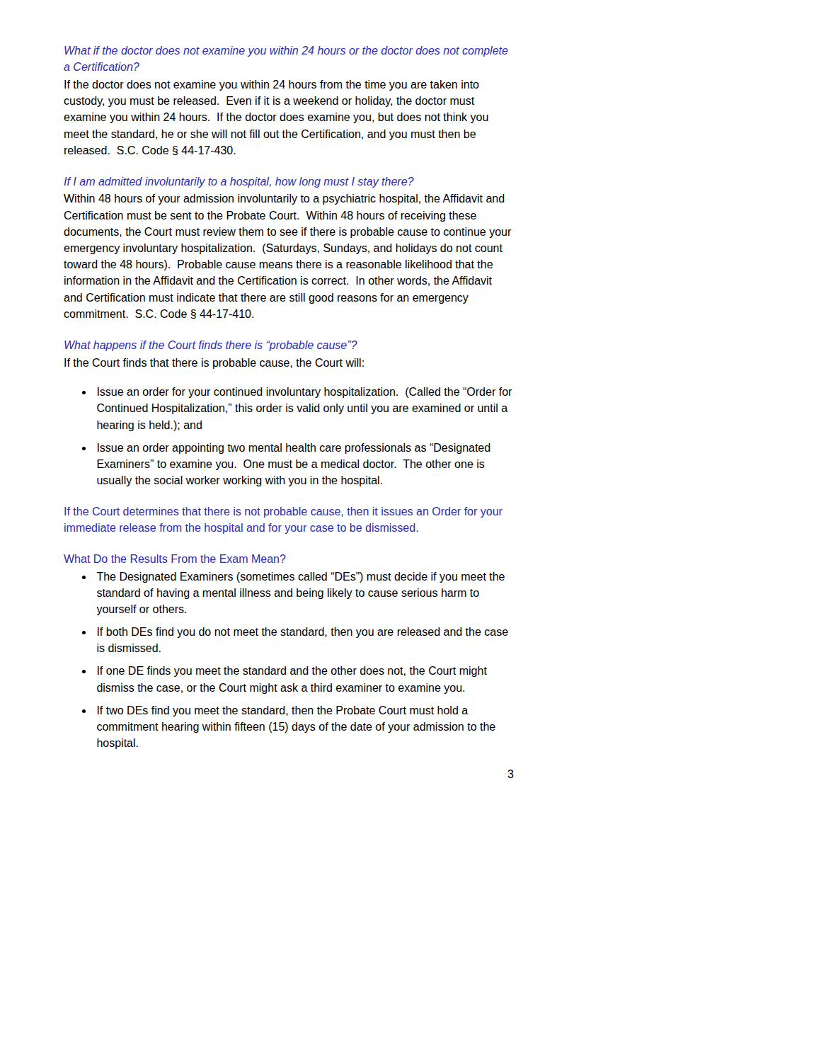What if the doctor does not examine you within 24 hours or the doctor does not complete a Certification?
If the doctor does not examine you within 24 hours from the time you are taken into custody, you must be released. Even if it is a weekend or holiday, the doctor must examine you within 24 hours. If the doctor does examine you, but does not think you meet the standard, he or she will not fill out the Certification, and you must then be released. S.C. Code § 44-17-430.
If I am admitted involuntarily to a hospital, how long must I stay there?
Within 48 hours of your admission involuntarily to a psychiatric hospital, the Affidavit and Certification must be sent to the Probate Court. Within 48 hours of receiving these documents, the Court must review them to see if there is probable cause to continue your emergency involuntary hospitalization. (Saturdays, Sundays, and holidays do not count toward the 48 hours). Probable cause means there is a reasonable likelihood that the information in the Affidavit and the Certification is correct. In other words, the Affidavit and Certification must indicate that there are still good reasons for an emergency commitment. S.C. Code § 44-17-410.
What happens if the Court finds there is “probable cause”?
If the Court finds that there is probable cause, the Court will:
Issue an order for your continued involuntary hospitalization. (Called the “Order for Continued Hospitalization,” this order is valid only until you are examined or until a hearing is held.); and
Issue an order appointing two mental health care professionals as “Designated Examiners” to examine you. One must be a medical doctor. The other one is usually the social worker working with you in the hospital.
If the Court determines that there is not probable cause, then it issues an Order for your immediate release from the hospital and for your case to be dismissed.
What Do the Results From the Exam Mean?
The Designated Examiners (sometimes called “DEs”) must decide if you meet the standard of having a mental illness and being likely to cause serious harm to yourself or others.
If both DEs find you do not meet the standard, then you are released and the case is dismissed.
If one DE finds you meet the standard and the other does not, the Court might dismiss the case, or the Court might ask a third examiner to examine you.
If two DEs find you meet the standard, then the Probate Court must hold a commitment hearing within fifteen (15) days of the date of your admission to the hospital.
3